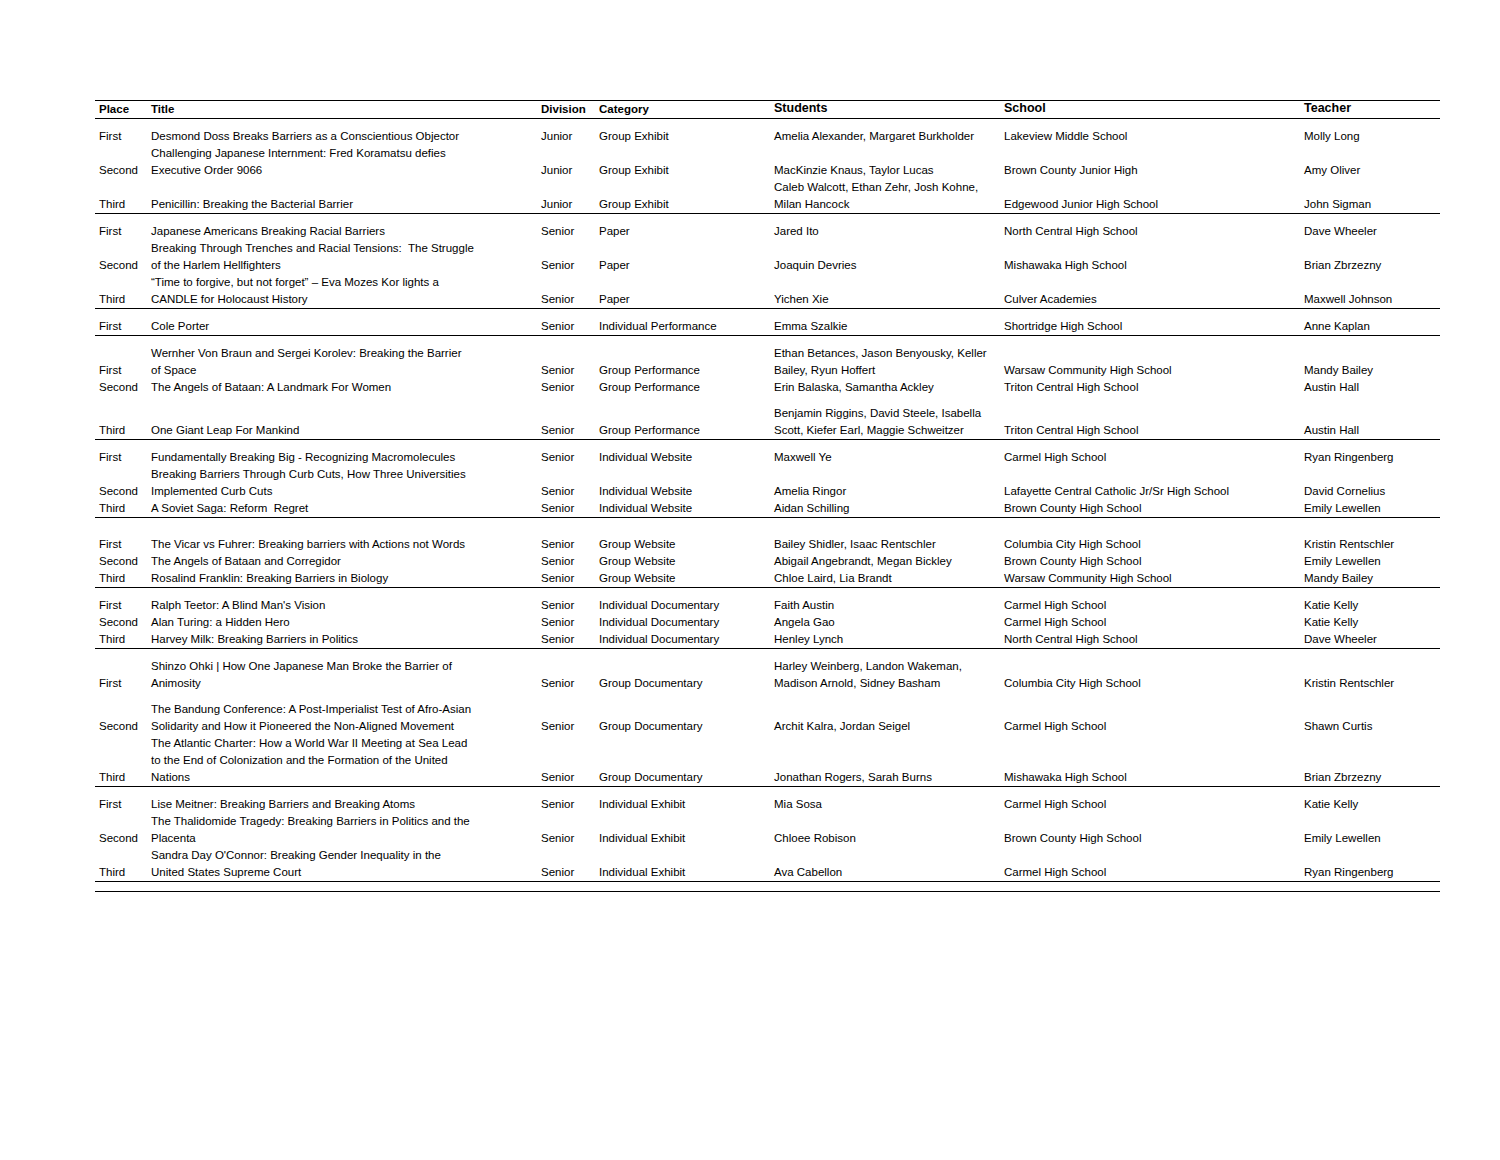| Place | Title | Division | Category | Students | School | Teacher |
| --- | --- | --- | --- | --- | --- | --- |
| First | Desmond Doss Breaks Barriers as a Conscientious Objector | Junior | Group Exhibit | Amelia Alexander, Margaret Burkholder | Lakeview Middle School | Molly Long |
| | Challenging Japanese Internment: Fred Koramatsu defies | | | | | |
| Second | Executive Order 9066 | Junior | Group Exhibit | MacKinzie Knaus, Taylor Lucas | Brown County Junior High | Amy Oliver |
| | | | | Caleb Walcott, Ethan Zehr, Josh Kohne, | | |
| Third | Penicillin: Breaking the Bacterial Barrier | Junior | Group Exhibit | Milan Hancock | Edgewood Junior High School | John Sigman |
| First | Japanese Americans Breaking Racial Barriers | Senior | Paper | Jared Ito | North Central High School | Dave Wheeler |
| | Breaking Through Trenches and Racial Tensions: The Struggle | | | | | |
| Second | of the Harlem Hellfighters | Senior | Paper | Joaquin Devries | Mishawaka High School | Brian Zbrzezny |
| | “Time to forgive, but not forget” – Eva Mozes Kor lights a | | | | | |
| Third | CANDLE for Holocaust History | Senior | Paper | Yichen Xie | Culver Academies | Maxwell Johnson |
| First | Cole Porter | Senior | Individual Performance | Emma Szalkie | Shortridge High School | Anne Kaplan |
| | Wernher Von Braun and Sergei Korolev: Breaking the Barrier | | | Ethan Betances, Jason Benyousky, Keller | | |
| First | of Space | Senior | Group Performance | Bailey, Ryun Hoffert | Warsaw Community High School | Mandy Bailey |
| Second | The Angels of Bataan: A Landmark For Women | Senior | Group Performance | Erin Balaska, Samantha Ackley | Triton Central High School | Austin Hall |
| | | | | Benjamin Riggins, David Steele, Isabella | | |
| Third | One Giant Leap For Mankind | Senior | Group Performance | Scott, Kiefer Earl, Maggie Schweitzer | Triton Central High School | Austin Hall |
| First | Fundamentally Breaking Big - Recognizing Macromolecules | Senior | Individual Website | Maxwell Ye | Carmel High School | Ryan Ringenberg |
| | Breaking Barriers Through Curb Cuts, How Three Universities | | | | | |
| Second | Implemented Curb Cuts | Senior | Individual Website | Amelia Ringor | Lafayette Central Catholic Jr/Sr High School | David Cornelius |
| Third | A Soviet Saga: Reform Regret | Senior | Individual Website | Aidan Schilling | Brown County High School | Emily Lewellen |
| First | The Vicar vs Fuhrer: Breaking barriers with Actions not Words | Senior | Group Website | Bailey Shidler, Isaac Rentschler | Columbia City High School | Kristin Rentschler |
| Second | The Angels of Bataan and Corregidor | Senior | Group Website | Abigail Angebrandt, Megan Bickley | Brown County High School | Emily Lewellen |
| Third | Rosalind Franklin: Breaking Barriers in Biology | Senior | Group Website | Chloe Laird, Lia Brandt | Warsaw Community High School | Mandy Bailey |
| First | Ralph Teetor: A Blind Man's Vision | Senior | Individual Documentary | Faith Austin | Carmel High School | Katie Kelly |
| Second | Alan Turing: a Hidden Hero | Senior | Individual Documentary | Angela Gao | Carmel High School | Katie Kelly |
| Third | Harvey Milk: Breaking Barriers in Politics | Senior | Individual Documentary | Henley Lynch | North Central High School | Dave Wheeler |
| | Shinzo Ohki / How One Japanese Man Broke the Barrier of | | | Harley Weinberg, Landon Wakeman, | | |
| First | Animosity | Senior | Group Documentary | Madison Arnold, Sidney Basham | Columbia City High School | Kristin Rentschler |
| | The Bandung Conference: A Post-Imperialist Test of Afro-Asian | | | | | |
| Second | Solidarity and How it Pioneered the Non-Aligned Movement | Senior | Group Documentary | Archit Kalra, Jordan Seigel | Carmel High School | Shawn Curtis |
| | The Atlantic Charter: How a World War II Meeting at Sea Lead | | | | | |
| | to the End of Colonization and the Formation of the United | | | | | |
| Third | Nations | Senior | Group Documentary | Jonathan Rogers, Sarah Burns | Mishawaka High School | Brian Zbrzezny |
| First | Lise Meitner: Breaking Barriers and Breaking Atoms | Senior | Individual Exhibit | Mia Sosa | Carmel High School | Katie Kelly |
| | The Thalidomide Tragedy: Breaking Barriers in Politics and the | | | | | |
| Second | Placenta | Senior | Individual Exhibit | Chloee Robison | Brown County High School | Emily Lewellen |
| | Sandra Day O'Connor: Breaking Gender Inequality in the | | | | | |
| Third | United States Supreme Court | Senior | Individual Exhibit | Ava Cabellon | Carmel High School | Ryan Ringenberg |